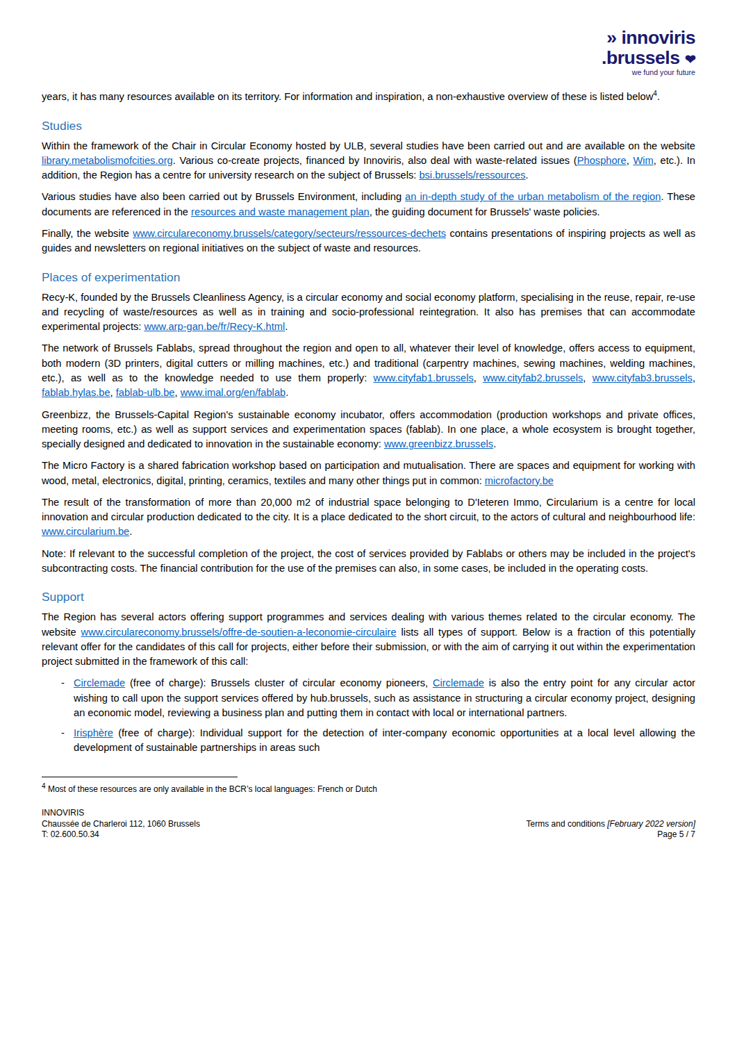» innoviris
.brussels ❤
we fund your future
years, it has many resources available on its territory. For information and inspiration, a non-exhaustive overview of these is listed below4.
Studies
Within the framework of the Chair in Circular Economy hosted by ULB, several studies have been carried out and are available on the website library.metabolismofcities.org. Various co-create projects, financed by Innoviris, also deal with waste-related issues (Phosphore, Wim, etc.). In addition, the Region has a centre for university research on the subject of Brussels: bsi.brussels/ressources.
Various studies have also been carried out by Brussels Environment, including an in-depth study of the urban metabolism of the region. These documents are referenced in the resources and waste management plan, the guiding document for Brussels' waste policies.
Finally, the website www.circulareconomy.brussels/category/secteurs/ressources-dechets contains presentations of inspiring projects as well as guides and newsletters on regional initiatives on the subject of waste and resources.
Places of experimentation
Recy-K, founded by the Brussels Cleanliness Agency, is a circular economy and social economy platform, specialising in the reuse, repair, re-use and recycling of waste/resources as well as in training and socio-professional reintegration. It also has premises that can accommodate experimental projects: www.arp-gan.be/fr/Recy-K.html.
The network of Brussels Fablabs, spread throughout the region and open to all, whatever their level of knowledge, offers access to equipment, both modern (3D printers, digital cutters or milling machines, etc.) and traditional (carpentry machines, sewing machines, welding machines, etc.), as well as to the knowledge needed to use them properly: www.cityfab1.brussels, www.cityfab2.brussels, www.cityfab3.brussels, fablab.hylas.be, fablab-ulb.be, www.imal.org/en/fablab.
Greenbizz, the Brussels-Capital Region's sustainable economy incubator, offers accommodation (production workshops and private offices, meeting rooms, etc.) as well as support services and experimentation spaces (fablab). In one place, a whole ecosystem is brought together, specially designed and dedicated to innovation in the sustainable economy: www.greenbizz.brussels.
The Micro Factory is a shared fabrication workshop based on participation and mutualisation. There are spaces and equipment for working with wood, metal, electronics, digital, printing, ceramics, textiles and many other things put in common: microfactory.be
The result of the transformation of more than 20,000 m2 of industrial space belonging to D'Ieteren Immo, Circularium is a centre for local innovation and circular production dedicated to the city. It is a place dedicated to the short circuit, to the actors of cultural and neighbourhood life: www.circularium.be.
Note: If relevant to the successful completion of the project, the cost of services provided by Fablabs or others may be included in the project's subcontracting costs. The financial contribution for the use of the premises can also, in some cases, be included in the operating costs.
Support
The Region has several actors offering support programmes and services dealing with various themes related to the circular economy. The website www.circulareconomy.brussels/offre-de-soutien-a-leconomie-circulaire lists all types of support. Below is a fraction of this potentially relevant offer for the candidates of this call for projects, either before their submission, or with the aim of carrying it out within the experimentation project submitted in the framework of this call:
Circlemade (free of charge): Brussels cluster of circular economy pioneers, Circlemade is also the entry point for any circular actor wishing to call upon the support services offered by hub.brussels, such as assistance in structuring a circular economy project, designing an economic model, reviewing a business plan and putting them in contact with local or international partners.
Irisphère (free of charge): Individual support for the detection of inter-company economic opportunities at a local level allowing the development of sustainable partnerships in areas such
4 Most of these resources are only available in the BCR’s local languages: French or Dutch
INNOVIRIS
Chaussée de Charleroi 112, 1060 Brussels
T: 02.600.50.34
Terms and conditions [February 2022 version]
Page 5 / 7